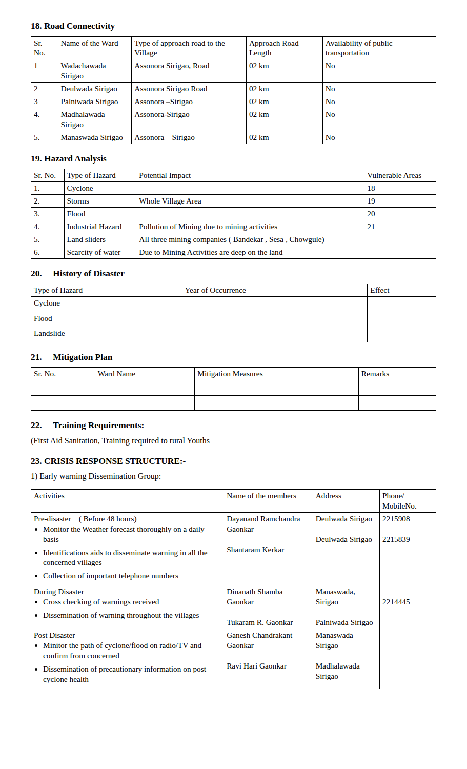18. Road Connectivity
| Sr. No. | Name of the Ward | Type of approach road to the Village | Approach Road Length | Availability of public transportation |
| --- | --- | --- | --- | --- |
| 1 | Wadachawada Sirigao | Assonora Sirigao, Road | 02 km | No |
| 2 | Deulwada Sirigao | Assonora Sirigao Road | 02 km | No |
| 3 | Palniwada Sirigao | Assonora –Sirigao | 02 km | No |
| 4. | Madhalawada Sirigao | Assonora-Sirigao | 02 km | No |
| 5. | Manaswada Sirigao | Assonora – Sirigao | 02 km | No |
19. Hazard Analysis
| Sr. No. | Type of Hazard | Potential Impact | Vulnerable Areas |
| --- | --- | --- | --- |
| 1. | Cyclone | | 18 |
| 2. | Storms | Whole Village Area | 19 |
| 3. | Flood | | 20 |
| 4. | Industrial Hazard | Pollution of Mining due to mining activities | 21 |
| 5. | Land sliders | All three mining companies ( Bandekar , Sesa , Chowgule) | |
| 6. | Scarcity of water | Due to Mining Activities are deep on the land | |
20. History of Disaster
| Type of Hazard | Year of Occurrence | Effect |
| --- | --- | --- |
| Cyclone | | |
| Flood | | |
| Landslide | | |
21. Mitigation Plan
| Sr. No. | Ward Name | Mitigation Measures | Remarks |
| --- | --- | --- | --- |
22. Training Requirements:
(First Aid Sanitation, Training required to rural Youths
23. CRISIS RESPONSE STRUCTURE:-
1) Early warning Dissemination Group:
| Activities | Name of the members | Address | Phone/ MobileNo. |
| --- | --- | --- | --- |
| Pre-disaster ( Before 48 hours) Monitor the Weather forecast thoroughly on a daily basis Identifications aids to disseminate warning in all the concerned villages Collection of important telephone numbers | Dayanand Ramchandra Gaonkar Shantaram Kerkar | Deulwada Sirigao Deulwada Sirigao | 2215908 2215839 |
| During Disaster Cross checking of warnings received Dissemination of warning throughout the villages | Dinanath Shamba Gaonkar Tukaram R. Gaonkar | Manaswada, Sirigao Palniwada Sirigao | 2214445 |
| Post Disaster Minitor the path of cyclone/flood on radio/TV and confirm from concerned Dissemination of precautionary information on post cyclone health | Ganesh Chandrakant Gaonkar Ravi Hari Gaonkar | Manaswada Sirigao Madhalawada Sirigao | |